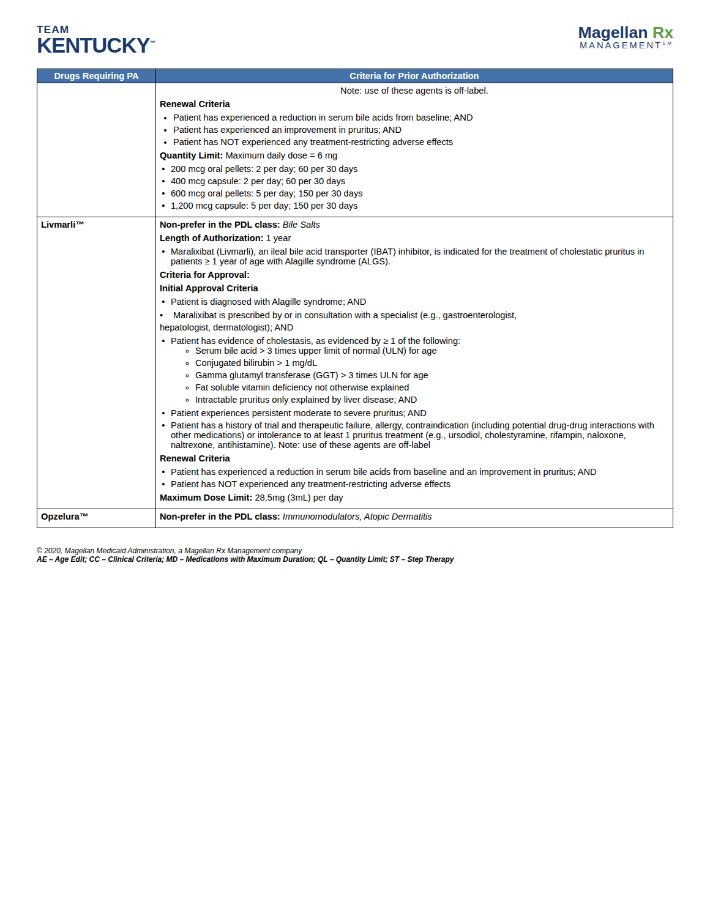TEAM
KENTUCKY™
Magellan Rx
MANAGEMENTSM
| Drugs Requiring PA | Criteria for Prior Authorization |
| --- | --- |
| | Note: use of these agents is off-label. Renewal Criteria Patient has experienced a reduction in serum bile acids from baseline; AND Patient has experienced an improvement in pruritus; AND Patient has NOT experienced any treatment-restricting adverse effects Quantity Limit: Maximum daily dose = 6 mg 200 mcg oral pellets: 2 per day; 60 per 30 days 400 mcg capsule: 2 per day; 60 per 30 days 600 mcg oral pellets: 5 per day; 150 per 30 days 1,200 mcg capsule: 5 per day; 150 per 30 days |
| Livmarli™ | Non-prefer in the PDL class: Bile Salts Length of Authorization: 1 year Maralixibat (Livmarli), an ileal bile acid transporter (IBAT) inhibitor, is indicated for the treatment of cholestatic pruritus in patients ≥ 1 year of age with Alagille syndrome (ALGS). Criteria for Approval: Initial Approval Criteria Patient is diagnosed with Alagille syndrome; AND • Maralixibat is prescribed by or in consultation with a specialist (e.g., gastroenterologist, hepatologist, dermatologist); AND Patient has evidence of cholestasis, as evidenced by ≥ 1 of the following: Serum bile acid > 3 times upper limit of normal (ULN) for age Conjugated bilirubin > 1 mg/dL Gamma glutamyl transferase (GGT) > 3 times ULN for age Fat soluble vitamin deficiency not otherwise explained Intractable pruritus only explained by liver disease; AND Patient experiences persistent moderate to severe pruritus; AND Patient has a history of trial and therapeutic failure, allergy, contraindication (including potential drug-drug interactions with other medications) or intolerance to at least 1 pruritus treatment (e.g., ursodiol, cholestyramine, rifampin, naloxone, naltrexone, antihistamine). Note: use of these agents are off-label Renewal Criteria Patient has experienced a reduction in serum bile acids from baseline and an improvement in pruritus; AND Patient has NOT experienced any treatment-restricting adverse effects Maximum Dose Limit: 28.5mg (3mL) per day |
| Opzelura™ | Non-prefer in the PDL class: Immunomodulators, Atopic Dermatitis |
© 2020, Magellan Medicaid Administration, a Magellan Rx Management company
AE – Age Edit; CC – Clinical Criteria; MD – Medications with Maximum Duration; QL – Quantity Limit; ST – Step Therapy